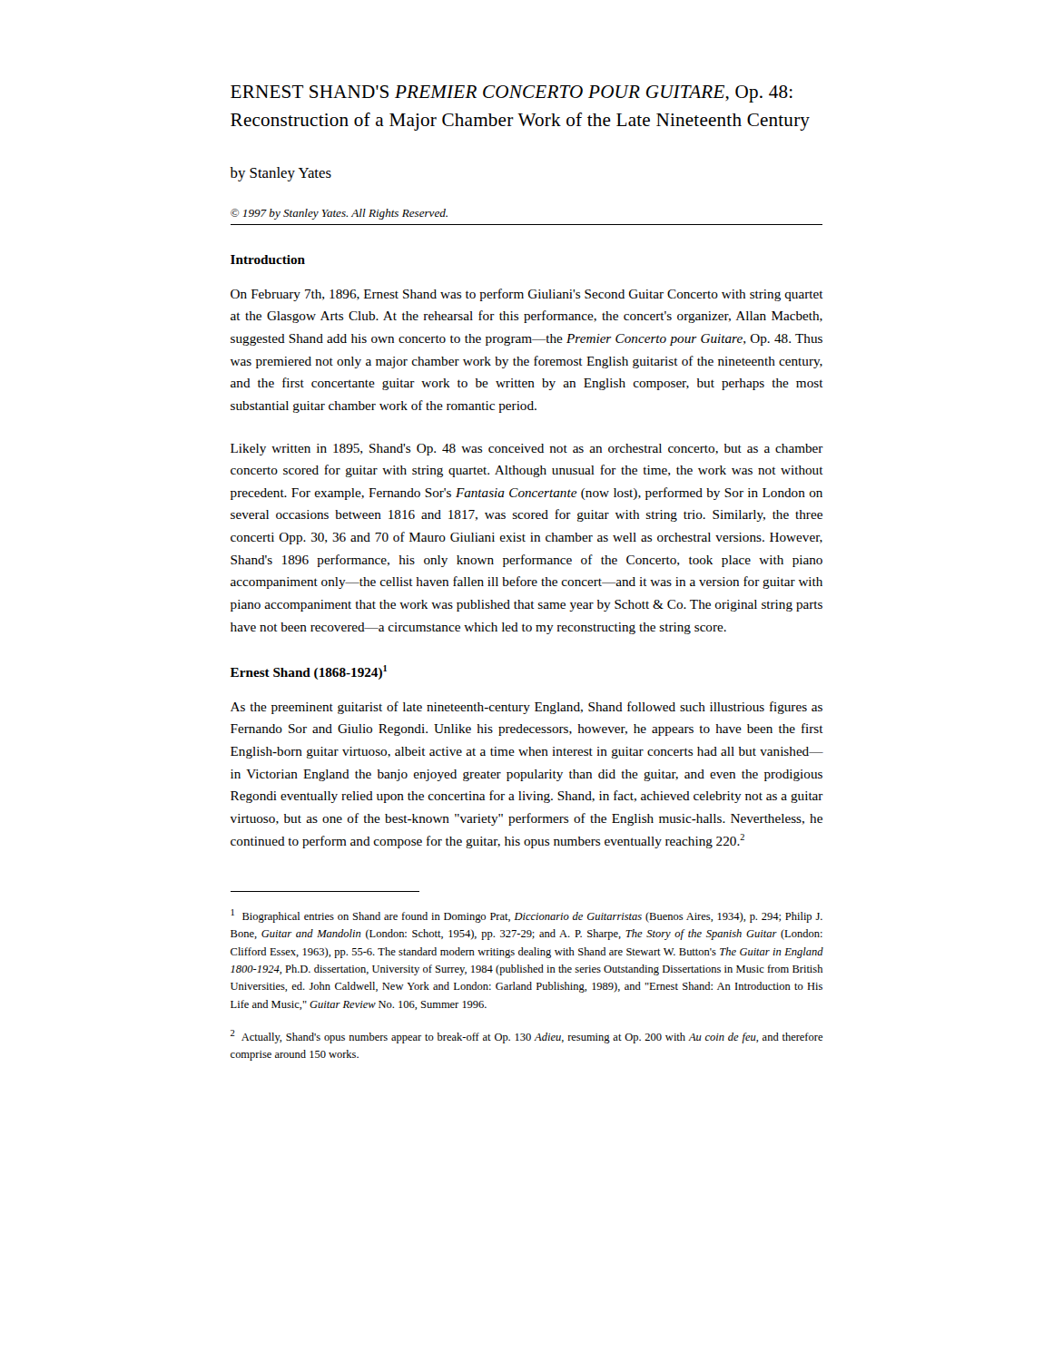ERNEST SHAND'S PREMIER CONCERTO POUR GUITARE, Op. 48: Reconstruction of a Major Chamber Work of the Late Nineteenth Century
by Stanley Yates
© 1997 by Stanley Yates. All Rights Reserved.
Introduction
On February 7th, 1896, Ernest Shand was to perform Giuliani's Second Guitar Concerto with string quartet at the Glasgow Arts Club. At the rehearsal for this performance, the concert's organizer, Allan Macbeth, suggested Shand add his own concerto to the program—the Premier Concerto pour Guitare, Op. 48. Thus was premiered not only a major chamber work by the foremost English guitarist of the nineteenth century, and the first concertante guitar work to be written by an English composer, but perhaps the most substantial guitar chamber work of the romantic period.
Likely written in 1895, Shand's Op. 48 was conceived not as an orchestral concerto, but as a chamber concerto scored for guitar with string quartet. Although unusual for the time, the work was not without precedent. For example, Fernando Sor's Fantasia Concertante (now lost), performed by Sor in London on several occasions between 1816 and 1817, was scored for guitar with string trio. Similarly, the three concerti Opp. 30, 36 and 70 of Mauro Giuliani exist in chamber as well as orchestral versions. However, Shand's 1896 performance, his only known performance of the Concerto, took place with piano accompaniment only—the cellist haven fallen ill before the concert—and it was in a version for guitar with piano accompaniment that the work was published that same year by Schott & Co. The original string parts have not been recovered—a circumstance which led to my reconstructing the string score.
Ernest Shand (1868-1924)1
As the preeminent guitarist of late nineteenth-century England, Shand followed such illustrious figures as Fernando Sor and Giulio Regondi. Unlike his predecessors, however, he appears to have been the first English-born guitar virtuoso, albeit active at a time when interest in guitar concerts had all but vanished—in Victorian England the banjo enjoyed greater popularity than did the guitar, and even the prodigious Regondi eventually relied upon the concertina for a living. Shand, in fact, achieved celebrity not as a guitar virtuoso, but as one of the best-known "variety" performers of the English music-halls. Nevertheless, he continued to perform and compose for the guitar, his opus numbers eventually reaching 220.2
1 Biographical entries on Shand are found in Domingo Prat, Diccionario de Guitarristas (Buenos Aires, 1934), p. 294; Philip J. Bone, Guitar and Mandolin (London: Schott, 1954), pp. 327-29; and A. P. Sharpe, The Story of the Spanish Guitar (London: Clifford Essex, 1963), pp. 55-6. The standard modern writings dealing with Shand are Stewart W. Button's The Guitar in England 1800-1924, Ph.D. dissertation, University of Surrey, 1984 (published in the series Outstanding Dissertations in Music from British Universities, ed. John Caldwell, New York and London: Garland Publishing, 1989), and "Ernest Shand: An Introduction to His Life and Music," Guitar Review No. 106, Summer 1996.
2 Actually, Shand's opus numbers appear to break-off at Op. 130 Adieu, resuming at Op. 200 with Au coin de feu, and therefore comprise around 150 works.